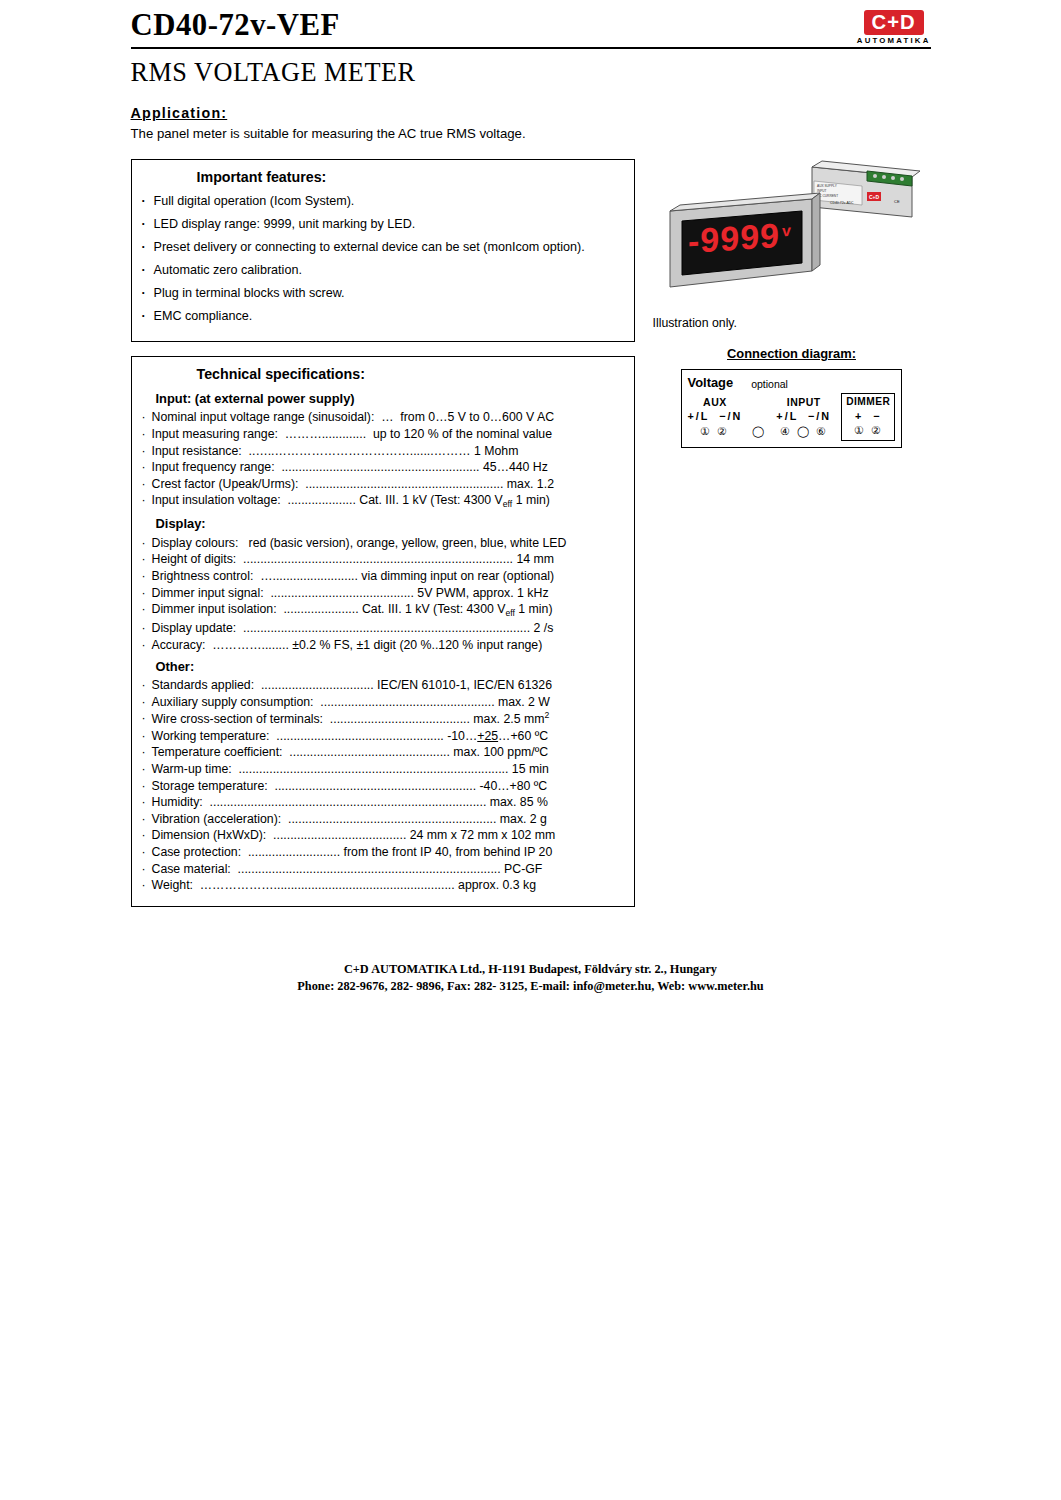CD40-72v-VEF
C+D
AUTOMATIKA
RMS VOLTAGE METER
Application:
The panel meter is suitable for measuring the AC true RMS voltage.
Important features:
Full digital operation (Icom System).
LED display range: 9999, unit marking by LED.
Preset delivery or connecting to external device can be set (monIcom option).
Automatic zero calibration.
Plug in terminal blocks with screw.
EMC compliance.
Technical specifications:
Input: (at external power supply)
Nominal input voltage range (sinusoidal): … from 0…5 V to 0…600 V AC
Input measuring range: ………............. up to 120 % of the nominal value
Input resistance: ..…..…………………………….......……… 1 Mohm
Input frequency range: .......................................................... 45…440 Hz
Crest factor (Upeak/Urms): .......................................................... max. 1.2
Input insulation voltage: .................... Cat. III. 1 kV (Test: 4300 Veff 1 min)
Display:
Display colours: red (basic version), orange, yellow, green, blue, white LED
Height of digits: ............................................................................... 14 mm
Brightness control: …......................... via dimming input on rear (optional)
Dimmer input signal: .......................................... 5V PWM, approx. 1 kHz
Dimmer input isolation: ...................... Cat. III. 1 kV (Test: 4300 Veff 1 min)
Display update: .................................................................................... 2 /s
Accuracy: …………........ ±0.2 % FS, ±1 digit (20 %..120 % input range)
Other:
Standards applied: ................................. IEC/EN 61010-1, IEC/EN 61326
Auxiliary supply consumption: ................................................... max. 2 W
Wire cross-section of terminals: ......................................... max. 2.5 mm2
Working temperature: ................................................. -10…+25…+60 ºC
Temperature coefficient: ............................................... max. 100 ppm/ºC
Warm-up time: ............................................................................... 15 min
Storage temperature: ........................................................... -40…+80 ºC
Humidity: ................................................................................. max. 85 %
Vibration (acceleration): ............................................................. max. 2 g
Dimension (HxWxD): ....................................... 24 mm x 72 mm x 102 mm
Case protection: ........................... from the front IP 40, from behind IP 20
Case material: ............................................................................. PC-GF
Weight: ………………..................................................... approx. 0.3 kg
AUX SUPPLY INPUT DC CURRENT CD40-72v-ADC CE C+D -9999 v
Illustration only.
Connection diagram:
Voltage optional
AUX
+/L −/N
① ②
◯
INPUT
+/L −/N
④ ◯ ⑥
DIMMER
+ −
① ②
C+D AUTOMATIKA Ltd., H-1191 Budapest, Földváry str. 2., Hungary
Phone: 282-9676, 282- 9896, Fax: 282- 3125, E-mail: info@meter.hu, Web: www.meter.hu